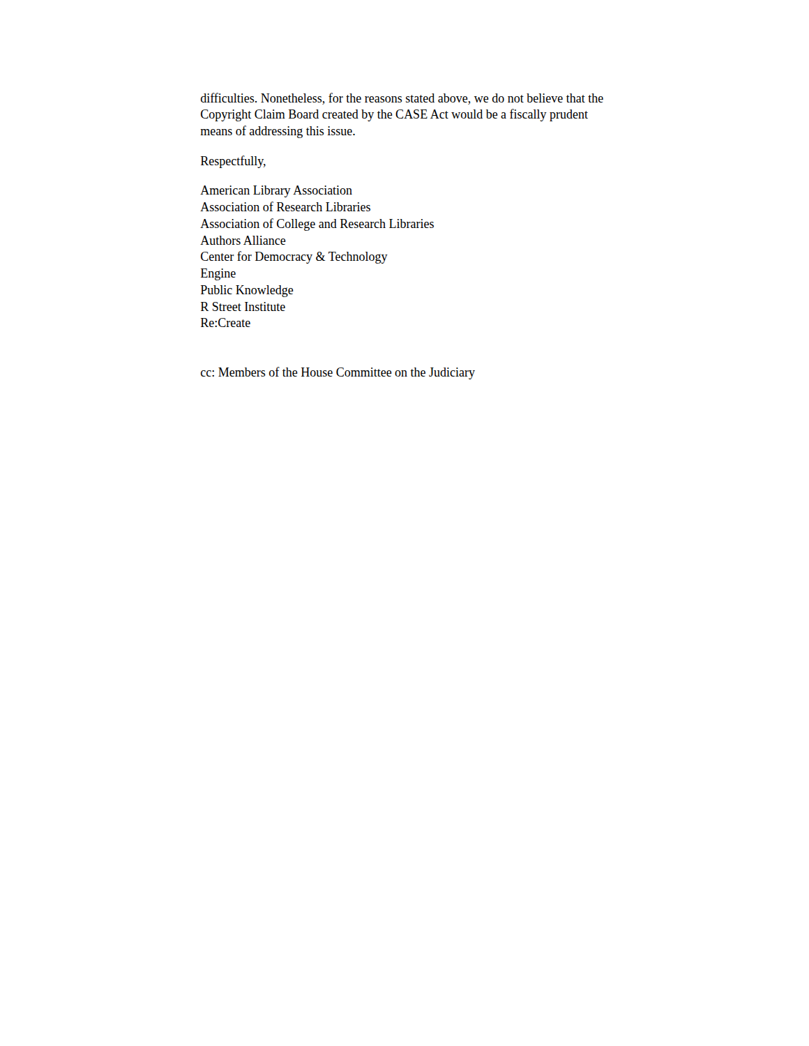difficulties. Nonetheless, for the reasons stated above, we do not believe that the Copyright Claim Board created by the CASE Act would be a fiscally prudent means of addressing this issue.
Respectfully,
American Library Association
Association of Research Libraries
Association of College and Research Libraries
Authors Alliance
Center for Democracy & Technology
Engine
Public Knowledge
R Street Institute
Re:Create
cc: Members of the House Committee on the Judiciary